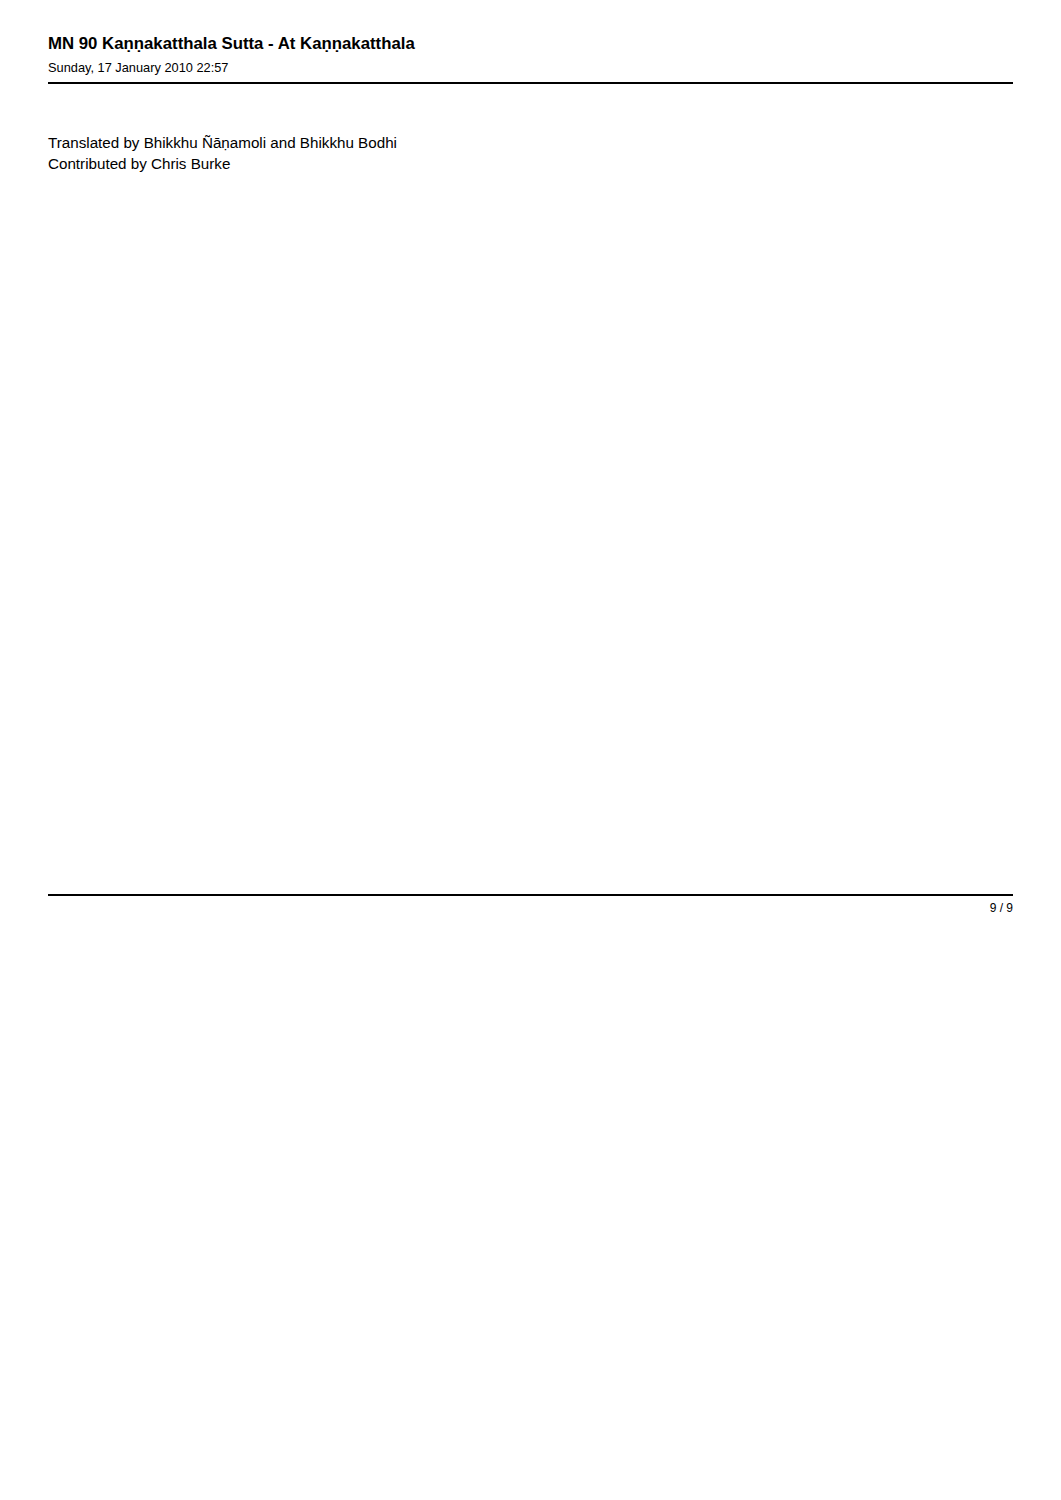MN 90 Kaṇṇakatthala Sutta - At Kaṇṇakatthala
Sunday, 17 January 2010 22:57
Translated by Bhikkhu Ñāṇamoli and Bhikkhu Bodhi
Contributed by Chris Burke
9 / 9